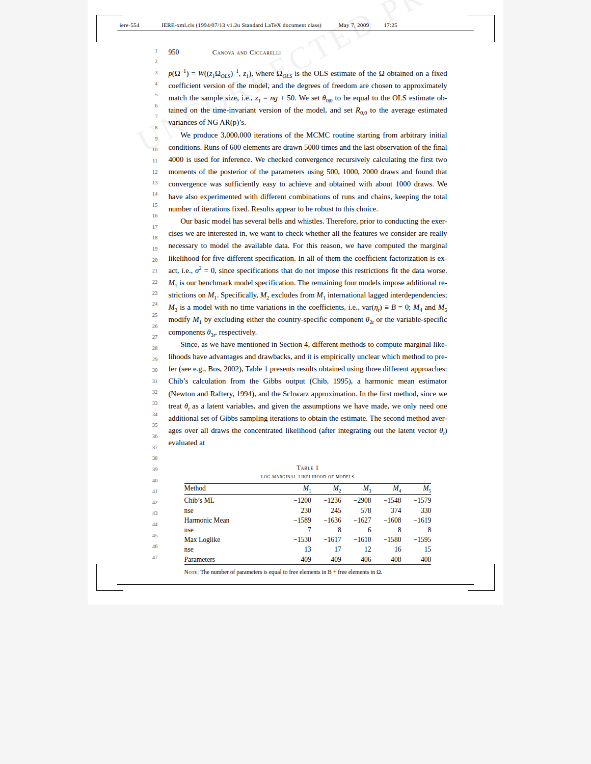iere·554 IERE-xml.cls (1994/07/13 v1.2u Standard LaTeX document class) May 7, 2009 17:25
UNCORRECTED PROOF
1
2
3
4
5
6
7
8
9
10
11
12
13
14
15
16
17
18
19
20
21
22
23
24
25
26
27
28
29
30
31
32
33
34
35
36
37
38
39
40
41
42
43
44
45
46
47
950 Canova and Ciccarelli
p(Ω−1) = W((z1ΩOLS)−1, z1), where ΩOLS is the OLS estimate of the Ω obtained on a fixed coefficient version of the model, and the degrees of freedom are chosen to approximately match the sample size, i.e., z1 = ng + 50. We set θ0|0 to be equal to the OLS estimate obtained on the time-invariant version of the model, and set R0,0 to the average estimated variances of NG AR(p)’s.
We produce 3,000,000 iterations of the MCMC routine starting from arbitrary initial conditions. Runs of 600 elements are drawn 5000 times and the last observation of the final 4000 is used for inference. We checked convergence recursively calculating the first two moments of the posterior of the parameters using 500, 1000, 2000 draws and found that convergence was sufficiently easy to achieve and obtained with about 1000 draws. We have also experimented with different combinations of runs and chains, keeping the total number of iterations fixed. Results appear to be robust to this choice.
Our basic model has several bells and whistles. Therefore, prior to conducting the exercises we are interested in, we want to check whether all the features we consider are really necessary to model the available data. For this reason, we have computed the marginal likelihood for five different specification. In all of them the coefficient factorization is exact, i.e., σ2 = 0, since specifications that do not impose this restrictions fit the data worse. M1 is our benchmark model specification. The remaining four models impose additional restrictions on M1. Specifically, M2 excludes from M1 international lagged interdependencies; M3 is a model with no time variations in the coefficients, i.e., var(ηt) ≡ B = 0; M4 and M5 modify M1 by excluding either the country-specific component θ2t or the variable-specific components θ3t, respectively.
Since, as we have mentioned in Section 4, different methods to compute marginal likelihoods have advantages and drawbacks, and it is empirically unclear which method to prefer (see e.g., Bos, 2002), Table 1 presents results obtained using three different approaches: Chib’s calculation from the Gibbs output (Chib, 1995), a harmonic mean estimator (Newton and Raftery, 1994), and the Schwarz approximation. In the first method, since we treat θt as a latent variables, and given the assumptions we have made, we only need one additional set of Gibbs sampling iterations to obtain the estimate. The second method averages over all draws the concentrated likelihood (after integrating out the latent vector θt) evaluated at
Table 1
log marginal likelihood of models
| Method | M 1 | M 2 | M 3 | M 4 | M 5 |
| --- | --- | --- | --- | --- | --- |
| Chib’s ML | −1200 | −1236 | −2908 | −1548 | −1579 |
| nse | 230 | 245 | 578 | 374 | 330 |
| Harmonic Mean | −1589 | −1636 | −1627 | −1608 | −1619 |
| nse | 7 | 8 | 6 | 8 | 8 |
| Max Loglike | −1530 | −1617 | −1610 | −1580 | −1595 |
| nse | 13 | 17 | 12 | 16 | 15 |
| Parameters | 409 | 409 | 406 | 408 | 408 |
Note: The number of parameters is equal to free elements in B + free elements in Ω.